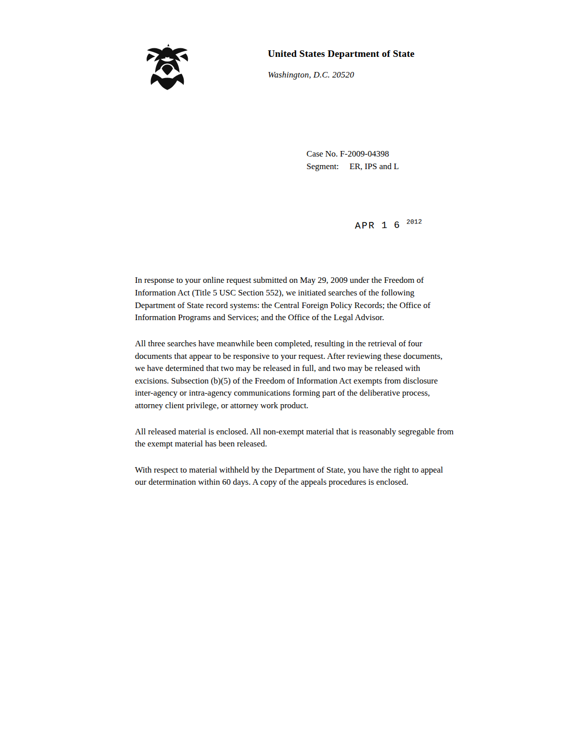United States Department of State
Washington, D.C. 20520
Case No. F-2009-04398
Segment: ER, IPS and L
APR 1 6 2012
In response to your online request submitted on May 29, 2009 under the Freedom of Information Act (Title 5 USC Section 552), we initiated searches of the following Department of State record systems: the Central Foreign Policy Records; the Office of Information Programs and Services; and the Office of the Legal Advisor.
All three searches have meanwhile been completed, resulting in the retrieval of four documents that appear to be responsive to your request. After reviewing these documents, we have determined that two may be released in full, and two may be released with excisions. Subsection (b)(5) of the Freedom of Information Act exempts from disclosure inter-agency or intra-agency communications forming part of the deliberative process, attorney client privilege, or attorney work product.
All released material is enclosed. All non-exempt material that is reasonably segregable from the exempt material has been released.
With respect to material withheld by the Department of State, you have the right to appeal our determination within 60 days. A copy of the appeals procedures is enclosed.